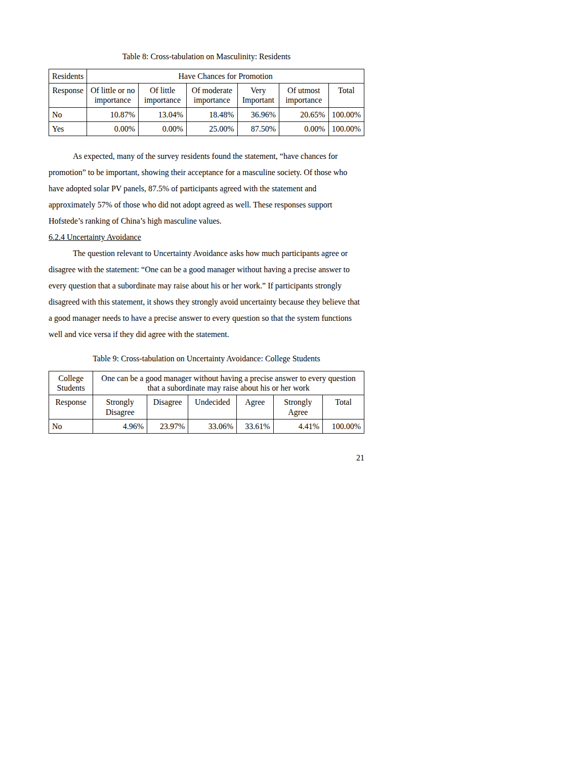Table 8: Cross-tabulation on Masculinity: Residents
| Residents | Have Chances for Promotion |
| Response | Of little or no importance | Of little importance | Of moderate importance | Very Important | Of utmost importance | Total |
| No | 10.87% | 13.04% | 18.48% | 36.96% | 20.65% | 100.00% |
| Yes | 0.00% | 0.00% | 25.00% | 87.50% | 0.00% | 100.00% |
As expected, many of the survey residents found the statement, “have chances for promotion” to be important, showing their acceptance for a masculine society. Of those who have adopted solar PV panels, 87.5% of participants agreed with the statement and approximately 57% of those who did not adopt agreed as well. These responses support Hofstede’s ranking of China’s high masculine values.
6.2.4 Uncertainty Avoidance
The question relevant to Uncertainty Avoidance asks how much participants agree or disagree with the statement: “One can be a good manager without having a precise answer to every question that a subordinate may raise about his or her work.” If participants strongly disagreed with this statement, it shows they strongly avoid uncertainty because they believe that a good manager needs to have a precise answer to every question so that the system functions well and vice versa if they did agree with the statement.
Table 9: Cross-tabulation on Uncertainty Avoidance: College Students
| College Students | One can be a good manager without having a precise answer to every question that a subordinate may raise about his or her work |
| Response | Strongly Disagree | Disagree | Undecided | Agree | Strongly Agree | Total |
| No | 4.96% | 23.97% | 33.06% | 33.61% | 4.41% | 100.00% |
21